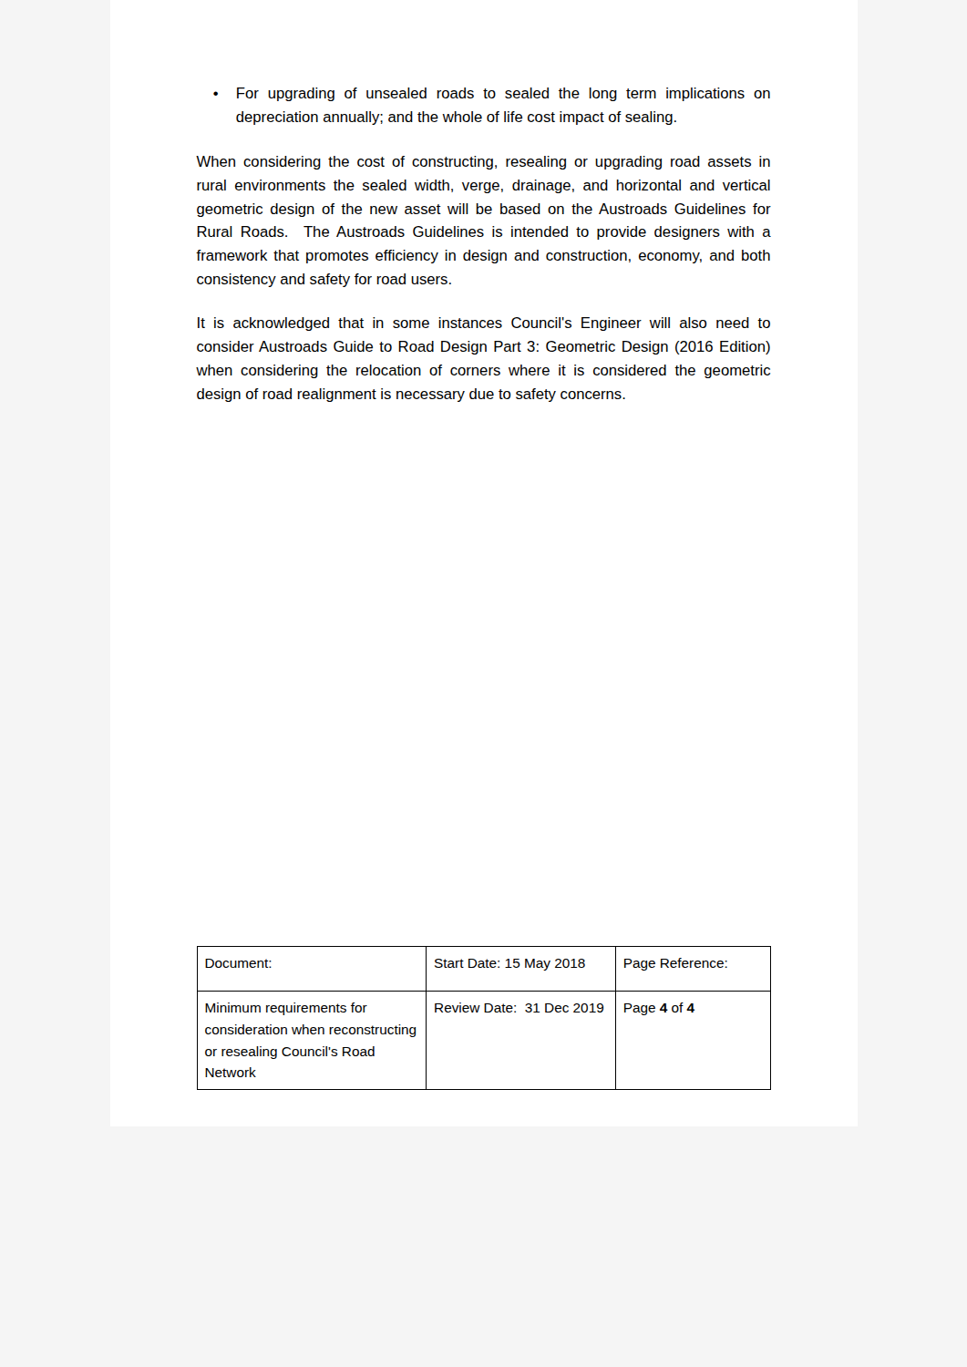For upgrading of unsealed roads to sealed the long term implications on depreciation annually; and the whole of life cost impact of sealing.
When considering the cost of constructing, resealing or upgrading road assets in rural environments the sealed width, verge, drainage, and horizontal and vertical geometric design of the new asset will be based on the Austroads Guidelines for Rural Roads. The Austroads Guidelines is intended to provide designers with a framework that promotes efficiency in design and construction, economy, and both consistency and safety for road users.
It is acknowledged that in some instances Council's Engineer will also need to consider Austroads Guide to Road Design Part 3: Geometric Design (2016 Edition) when considering the relocation of corners where it is considered the geometric design of road realignment is necessary due to safety concerns.
| Document: | Start Date: 15 May 2018 | Page Reference: |
| Minimum requirements for consideration when reconstructing or resealing Council's Road Network | Review Date: 31 Dec 2019 | Page 4 of 4 |